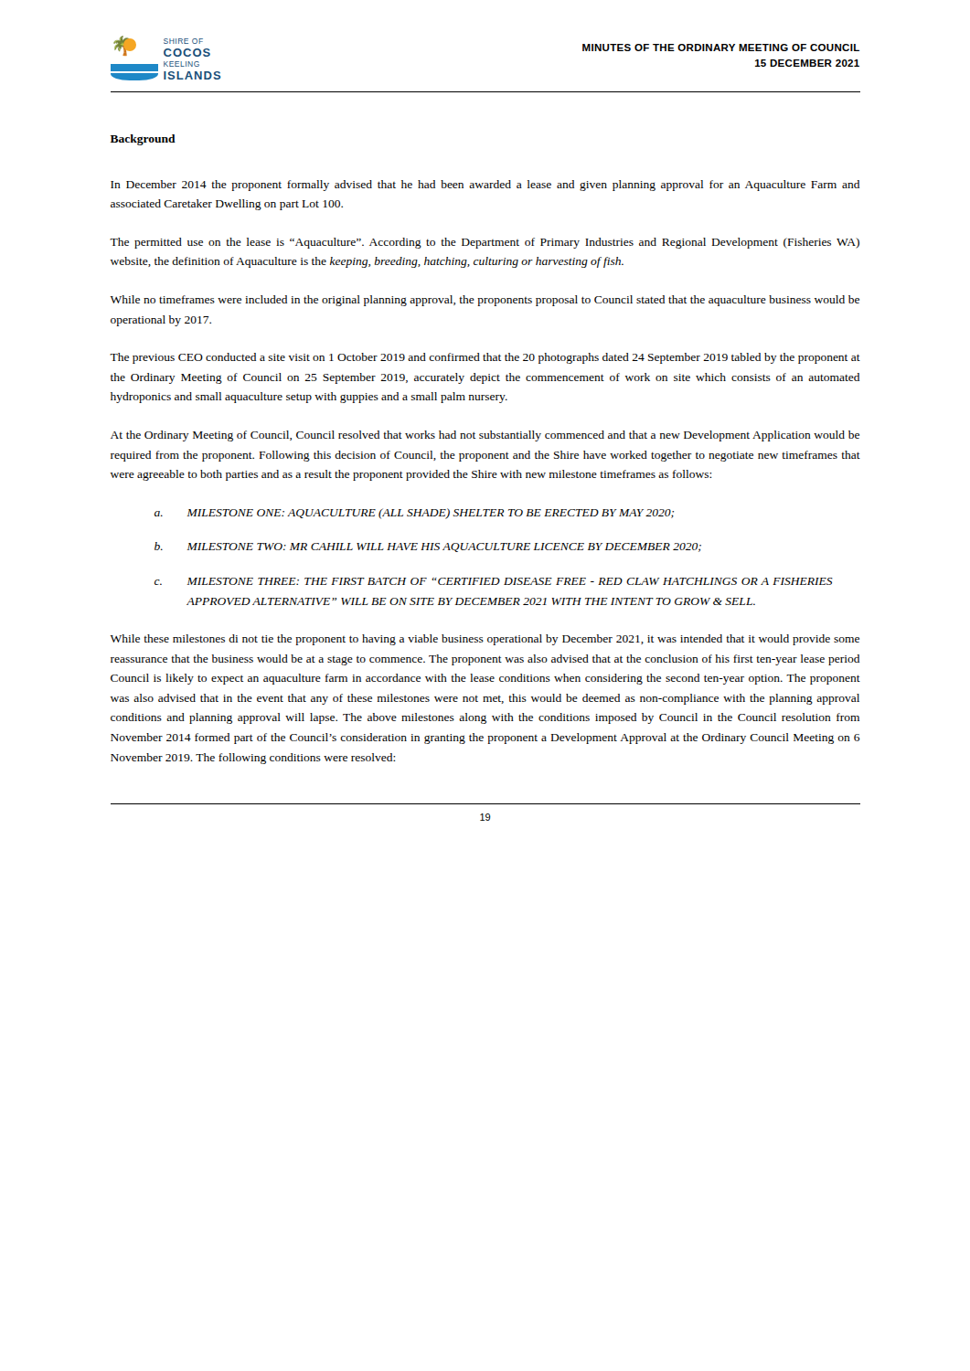🌴
Shire of Cocos Keeling Islands
MINUTES OF THE ORDINARY MEETING OF COUNCIL
15 DECEMBER 2021
Background
In December 2014 the proponent formally advised that he had been awarded a lease and given planning approval for an Aquaculture Farm and associated Caretaker Dwelling on part Lot 100.
The permitted use on the lease is “Aquaculture”. According to the Department of Primary Industries and Regional Development (Fisheries WA) website, the definition of Aquaculture is the keeping, breeding, hatching, culturing or harvesting of fish.
While no timeframes were included in the original planning approval, the proponents proposal to Council stated that the aquaculture business would be operational by 2017.
The previous CEO conducted a site visit on 1 October 2019 and confirmed that the 20 photographs dated 24 September 2019 tabled by the proponent at the Ordinary Meeting of Council on 25 September 2019, accurately depict the commencement of work on site which consists of an automated hydroponics and small aquaculture setup with guppies and a small palm nursery.
At the Ordinary Meeting of Council, Council resolved that works had not substantially commenced and that a new Development Application would be required from the proponent. Following this decision of Council, the proponent and the Shire have worked together to negotiate new timeframes that were agreeable to both parties and as a result the proponent provided the Shire with new milestone timeframes as follows:
MILESTONE ONE: AQUACULTURE (ALL SHADE) SHELTER TO BE ERECTED BY MAY 2020;
MILESTONE TWO: MR CAHILL WILL HAVE HIS AQUACULTURE LICENCE BY DECEMBER 2020;
MILESTONE THREE: THE FIRST BATCH OF “CERTIFIED DISEASE FREE - RED CLAW HATCHLINGS OR A FISHERIES APPROVED ALTERNATIVE” WILL BE ON SITE BY DECEMBER 2021 WITH THE INTENT TO GROW & SELL.
While these milestones di not tie the proponent to having a viable business operational by December 2021, it was intended that it would provide some reassurance that the business would be at a stage to commence. The proponent was also advised that at the conclusion of his first ten-year lease period Council is likely to expect an aquaculture farm in accordance with the lease conditions when considering the second ten-year option. The proponent was also advised that in the event that any of these milestones were not met, this would be deemed as non-compliance with the planning approval conditions and planning approval will lapse. The above milestones along with the conditions imposed by Council in the Council resolution from November 2014 formed part of the Council’s consideration in granting the proponent a Development Approval at the Ordinary Council Meeting on 6 November 2019. The following conditions were resolved:
19